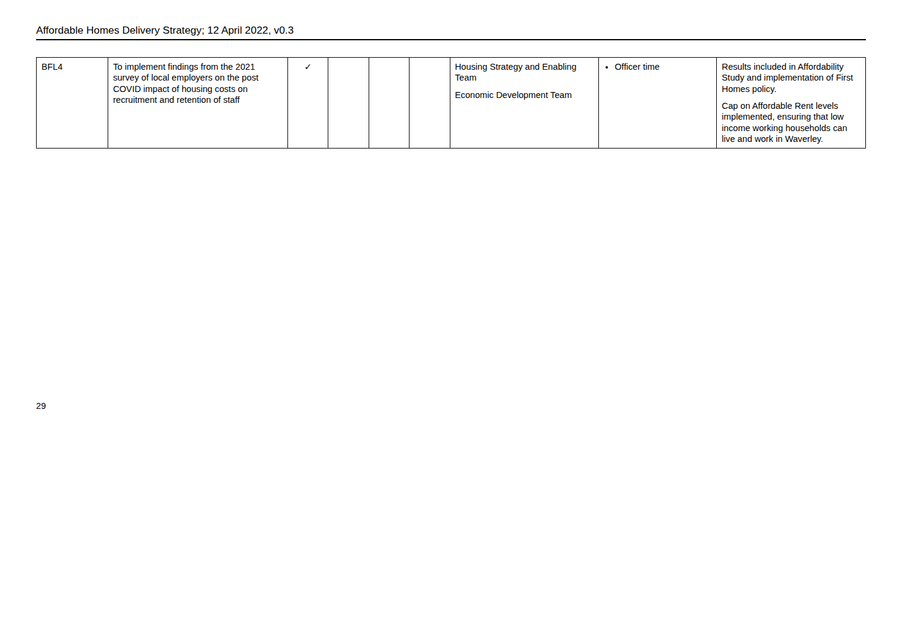Affordable Homes Delivery Strategy; 12 April 2022, v0.3
| BFL4 | To implement findings from the 2021 survey of local employers on the post COVID impact of housing costs on recruitment and retention of staff | ✓ | | | | Housing Strategy and Enabling Team Economic Development Team | Officer time | Results included in Affordability Study and implementation of First Homes policy. Cap on Affordable Rent levels implemented, ensuring that low income working households can live and work in Waverley. |
29